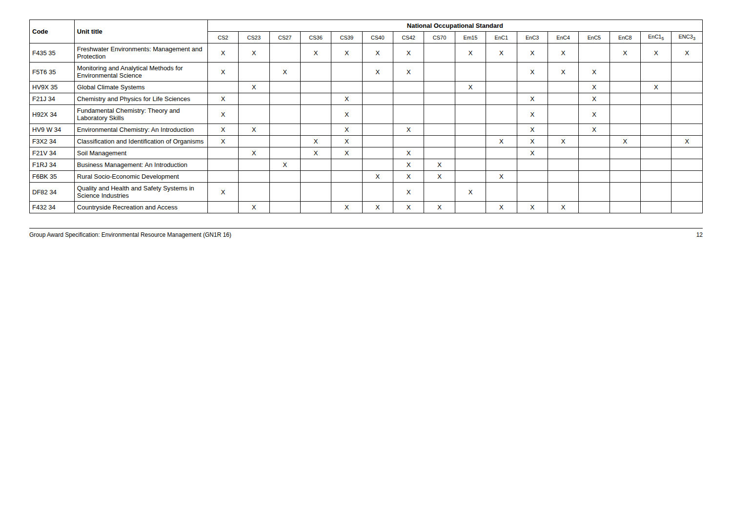| Code | Unit title | National Occupational Standard |
| --- | --- | --- |
| CS2 | CS23 | CS27 | CS36 | CS39 | CS40 | CS42 | CS70 | Em15 | EnC1 | EnC3 | EnC4 | EnC5 | EnC8 | EnC1 5 | ENC3 3 |
| F435 35 | Freshwater Environments: Management and Protection | X | X | | X | X | X | X | | X | X | X | X | | X | X | X |
| F5T6 35 | Monitoring and Analytical Methods for Environmental Science | X | | X | | | X | X | | | | X | X | X | | | |
| HV9X 35 | Global Climate Systems | | X | | | | | | | X | | | | X | | X | |
| F21J 34 | Chemistry and Physics for Life Sciences | X | | | | X | | | | | | X | | X | | | |
| H92X 34 | Fundamental Chemistry: Theory and Laboratory Skills | X | | | | X | | | | | | X | | X | | | |
| HV9 W 34 | Environmental Chemistry: An Introduction | X | X | | | X | | X | | | | X | | X | | | |
| F3X2 34 | Classification and Identification of Organisms | X | | | X | X | | | | | X | X | X | | X | | X |
| F21V 34 | Soil Management | | X | | X | X | | X | | | | X | | | | | |
| F1RJ 34 | Business Management: An Introduction | | | X | | | | X | X | | | | | | | | |
| F6BK 35 | Rural Socio-Economic Development | | | | | | X | X | X | | X | | | | | | |
| DF82 34 | Quality and Health and Safety Systems in Science Industries | X | | | | | | X | | X | | | | | | | |
| F432 34 | Countryside Recreation and Access | | X | | | X | X | X | X | | X | X | X | | | | |
Group Award Specification: Environmental Resource Management (GN1R 16) 12